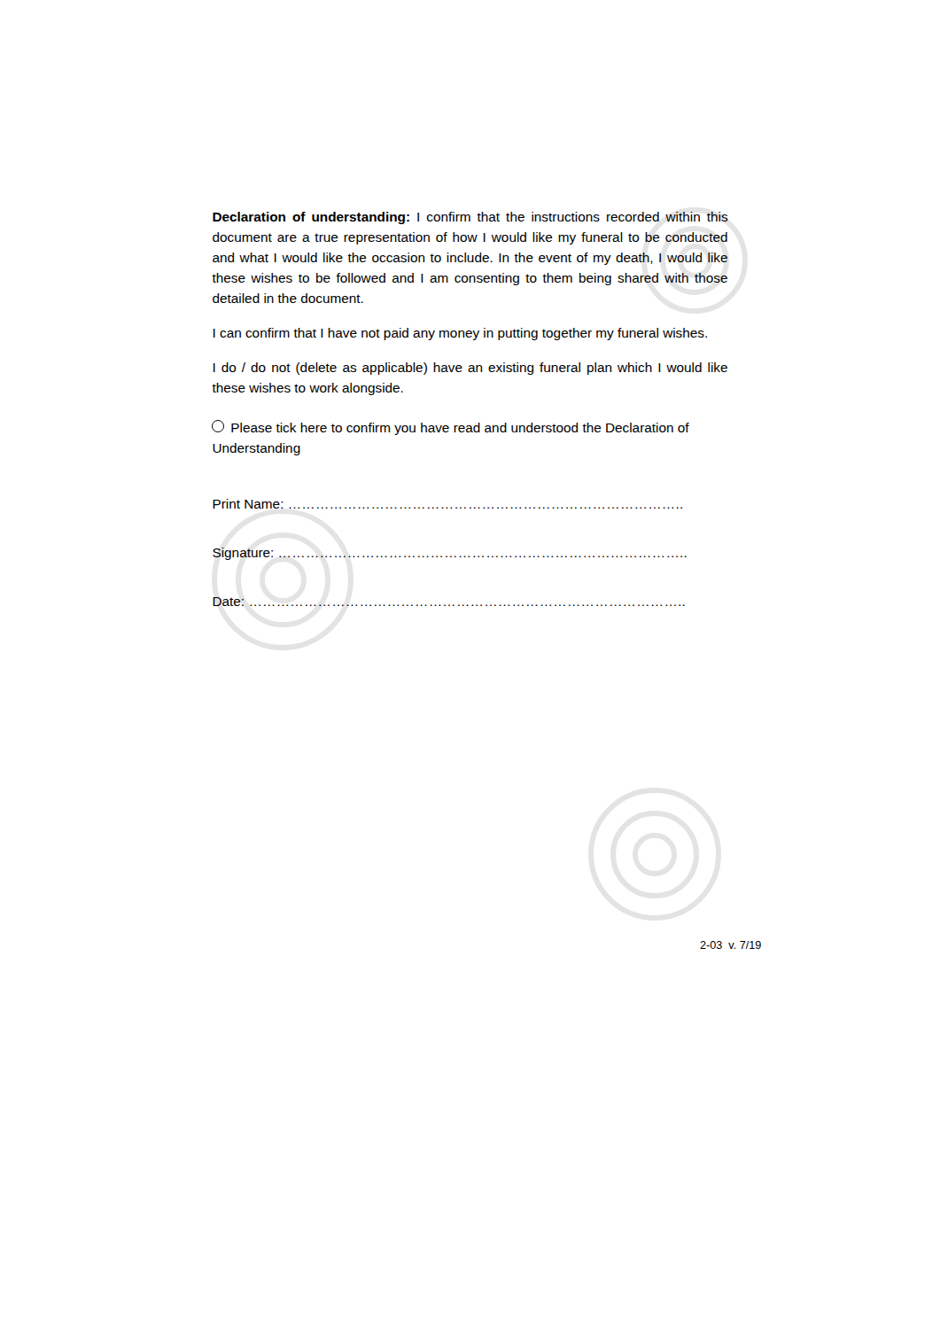Declaration of understanding: I confirm that the instructions recorded within this document are a true representation of how I would like my funeral to be conducted and what I would like the occasion to include. In the event of my death, I would like these wishes to be followed and I am consenting to them being shared with those detailed in the document.
I can confirm that I have not paid any money in putting together my funeral wishes.
I do / do not (delete as applicable) have an existing funeral plan which I would like these wishes to work alongside.
Please tick here to confirm you have read and understood the Declaration of Understanding
Print Name: …………………………………………………………………………..
Signature: ……………………………………………………………………………..
Date: …………………………………………………………………………………..
2-03 v. 7/19